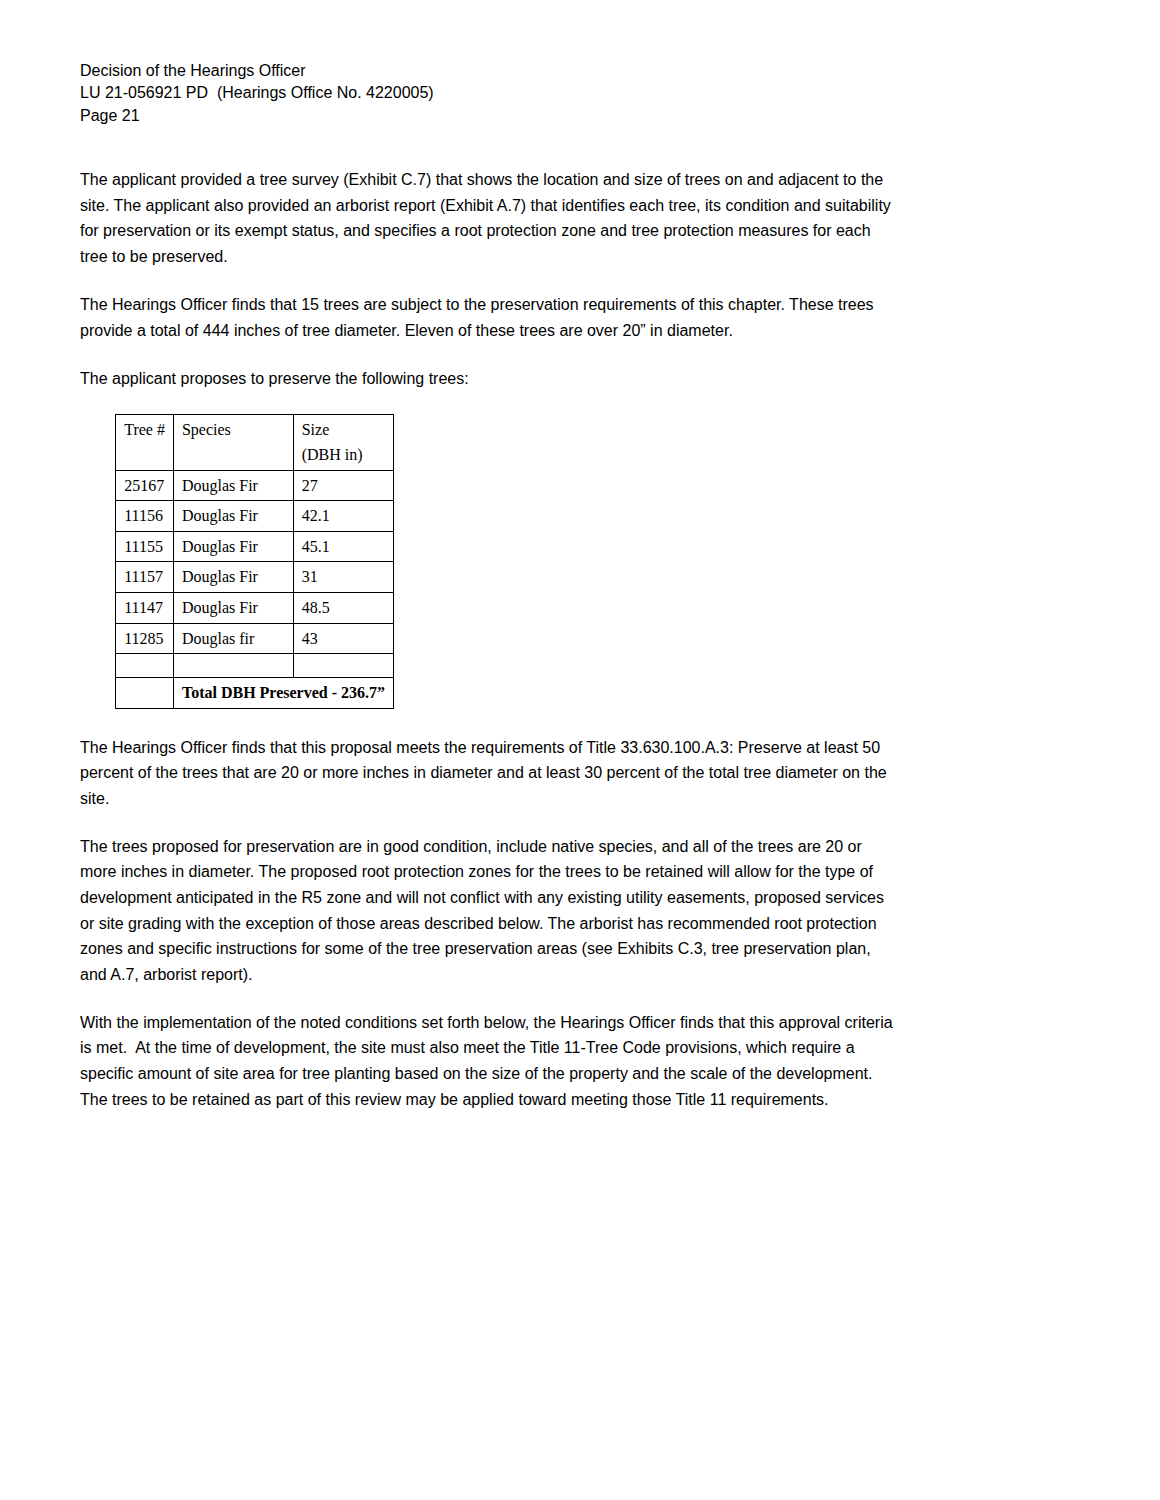Decision of the Hearings Officer
LU 21-056921 PD (Hearings Office No. 4220005)
Page 21
The applicant provided a tree survey (Exhibit C.7) that shows the location and size of trees on and adjacent to the site. The applicant also provided an arborist report (Exhibit A.7) that identifies each tree, its condition and suitability for preservation or its exempt status, and specifies a root protection zone and tree protection measures for each tree to be preserved.
The Hearings Officer finds that 15 trees are subject to the preservation requirements of this chapter. These trees provide a total of 444 inches of tree diameter. Eleven of these trees are over 20” in diameter.
The applicant proposes to preserve the following trees:
| Tree # | Species | Size (DBH in) |
| --- | --- | --- |
| 25167 | Douglas Fir | 27 |
| 11156 | Douglas Fir | 42.1 |
| 11155 | Douglas Fir | 45.1 |
| 11157 | Douglas Fir | 31 |
| 11147 | Douglas Fir | 48.5 |
| 11285 | Douglas fir | 43 |
| | Total DBH Preserved - 236.7” |
The Hearings Officer finds that this proposal meets the requirements of Title 33.630.100.A.3: Preserve at least 50 percent of the trees that are 20 or more inches in diameter and at least 30 percent of the total tree diameter on the site.
The trees proposed for preservation are in good condition, include native species, and all of the trees are 20 or more inches in diameter. The proposed root protection zones for the trees to be retained will allow for the type of development anticipated in the R5 zone and will not conflict with any existing utility easements, proposed services or site grading with the exception of those areas described below. The arborist has recommended root protection zones and specific instructions for some of the tree preservation areas (see Exhibits C.3, tree preservation plan, and A.7, arborist report).
With the implementation of the noted conditions set forth below, the Hearings Officer finds that this approval criteria is met. At the time of development, the site must also meet the Title 11-Tree Code provisions, which require a specific amount of site area for tree planting based on the size of the property and the scale of the development. The trees to be retained as part of this review may be applied toward meeting those Title 11 requirements.